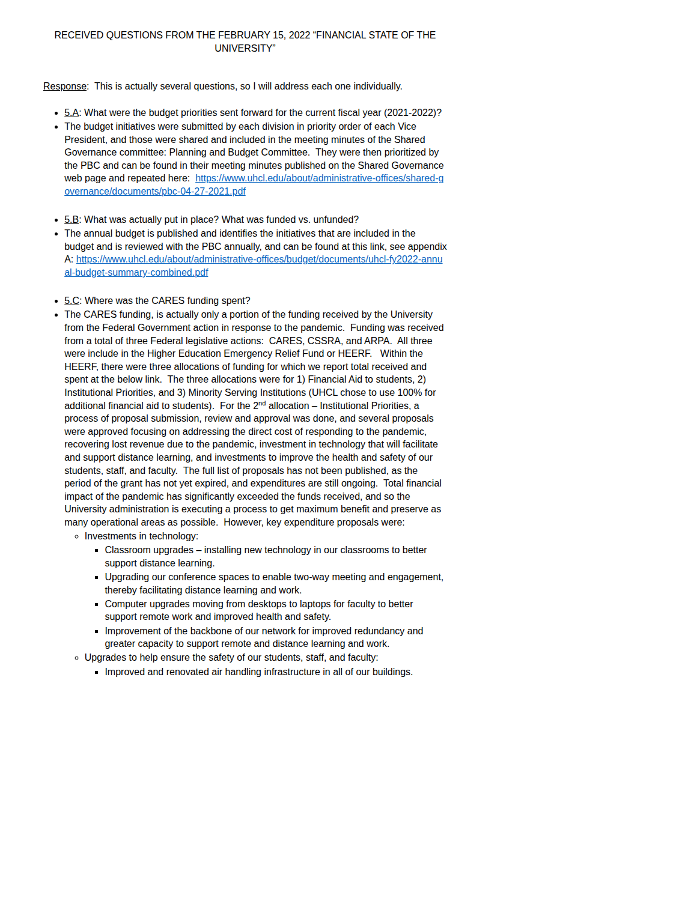RECEIVED QUESTIONS FROM THE FEBRUARY 15, 2022 “FINANCIAL STATE OF THE UNIVERSITY”
Response: This is actually several questions, so I will address each one individually.
5.A: What were the budget priorities sent forward for the current fiscal year (2021-2022)?
The budget initiatives were submitted by each division in priority order of each Vice President, and those were shared and included in the meeting minutes of the Shared Governance committee: Planning and Budget Committee. They were then prioritized by the PBC and can be found in their meeting minutes published on the Shared Governance web page and repeated here: https://www.uhcl.edu/about/administrative-offices/shared-governance/documents/pbc-04-27-2021.pdf
5.B: What was actually put in place? What was funded vs. unfunded?
The annual budget is published and identifies the initiatives that are included in the budget and is reviewed with the PBC annually, and can be found at this link, see appendix A: https://www.uhcl.edu/about/administrative-offices/budget/documents/uhcl-fy2022-annual-budget-summary-combined.pdf
5.C: Where was the CARES funding spent?
The CARES funding, is actually only a portion of the funding received by the University from the Federal Government action in response to the pandemic. Funding was received from a total of three Federal legislative actions: CARES, CSSRA, and ARPA. All three were include in the Higher Education Emergency Relief Fund or HEERF. Within the HEERF, there were three allocations of funding for which we report total received and spent at the below link. The three allocations were for 1) Financial Aid to students, 2) Institutional Priorities, and 3) Minority Serving Institutions (UHCL chose to use 100% for additional financial aid to students). For the 2nd allocation – Institutional Priorities, a process of proposal submission, review and approval was done, and several proposals were approved focusing on addressing the direct cost of responding to the pandemic, recovering lost revenue due to the pandemic, investment in technology that will facilitate and support distance learning, and investments to improve the health and safety of our students, staff, and faculty. The full list of proposals has not been published, as the period of the grant has not yet expired, and expenditures are still ongoing. Total financial impact of the pandemic has significantly exceeded the funds received, and so the University administration is executing a process to get maximum benefit and preserve as many operational areas as possible. However, key expenditure proposals were:
Investments in technology:
Classroom upgrades – installing new technology in our classrooms to better support distance learning.
Upgrading our conference spaces to enable two-way meeting and engagement, thereby facilitating distance learning and work.
Computer upgrades moving from desktops to laptops for faculty to better support remote work and improved health and safety.
Improvement of the backbone of our network for improved redundancy and greater capacity to support remote and distance learning and work.
Upgrades to help ensure the safety of our students, staff, and faculty:
Improved and renovated air handling infrastructure in all of our buildings.